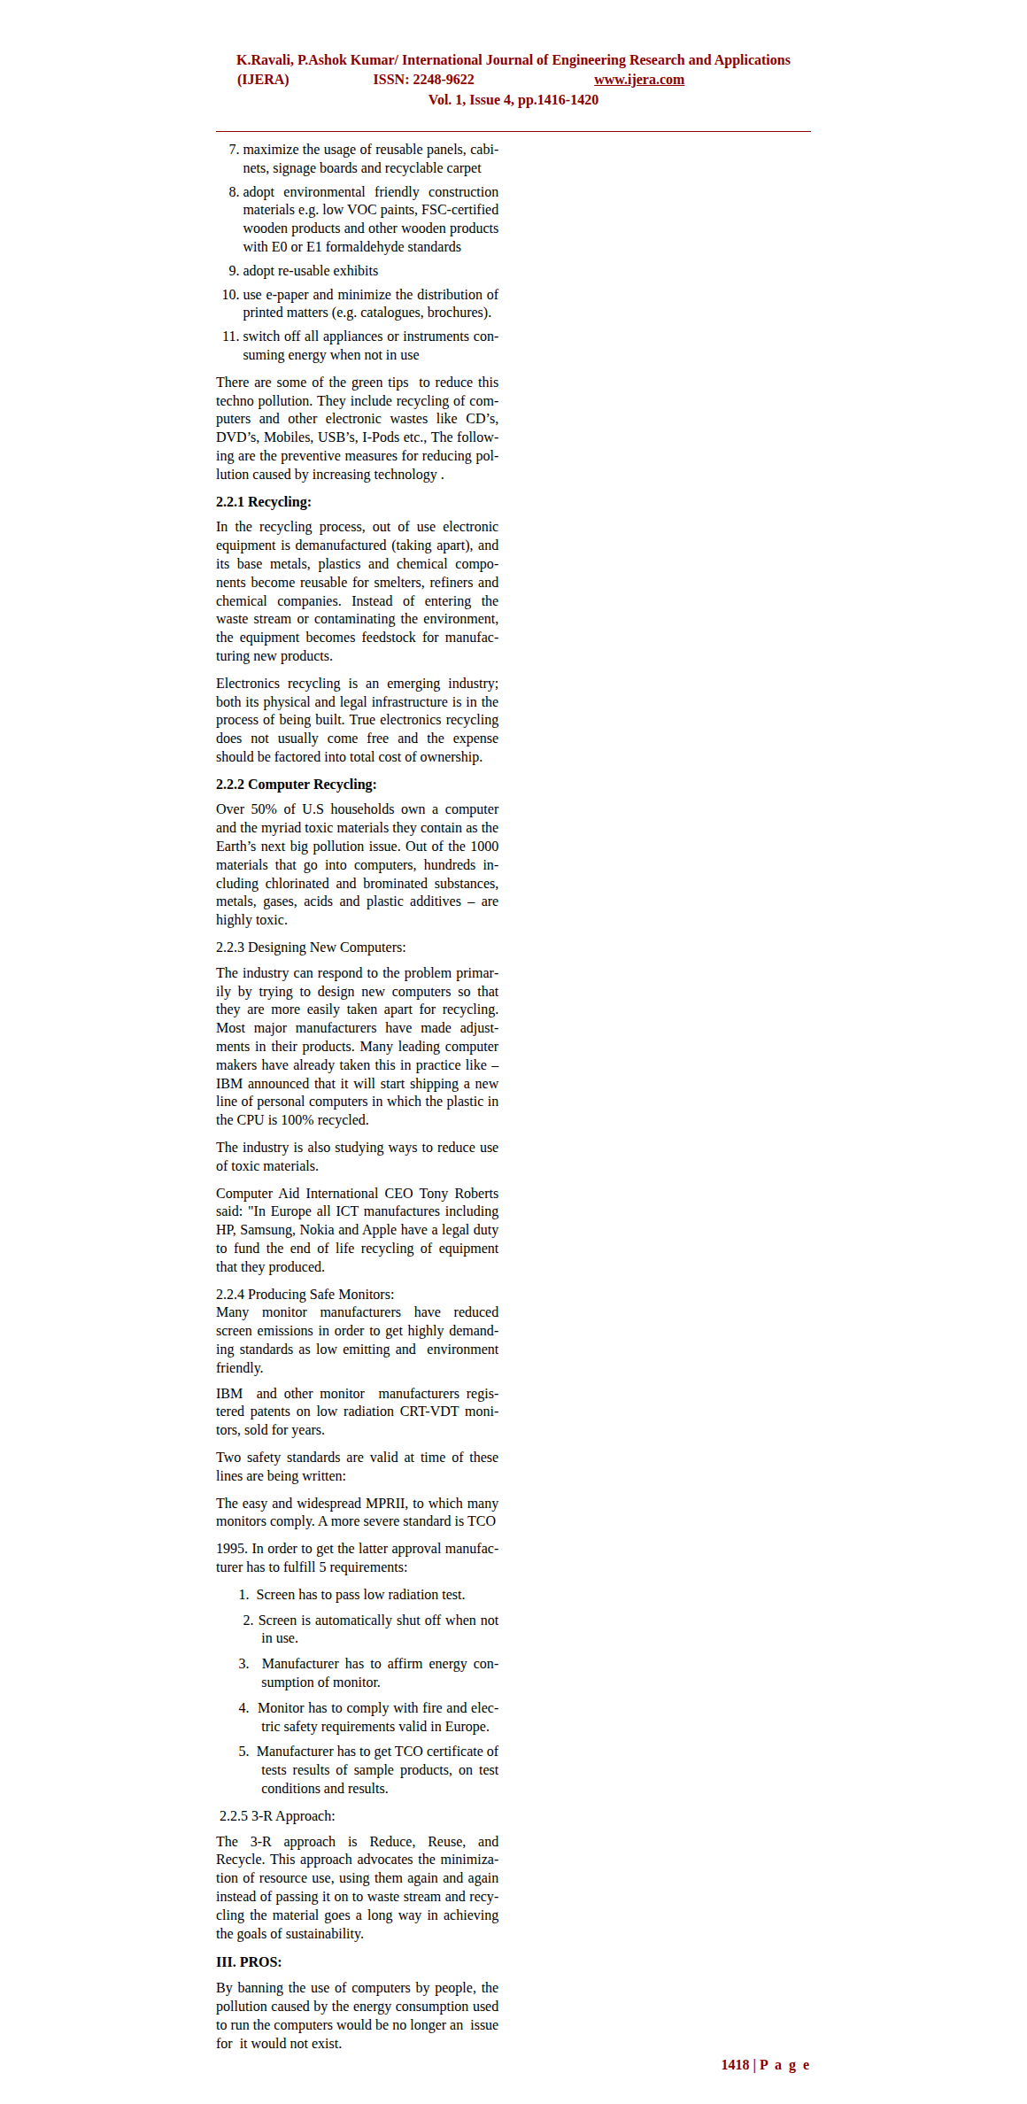K.Ravali, P.Ashok Kumar/ International Journal of Engineering Research and Applications (IJERA) ISSN: 2248-9622 www.ijera.com Vol. 1, Issue 4, pp.1416-1420
maximize the usage of reusable panels, cabinets, signage boards and recyclable carpet
adopt environmental friendly construction materials e.g. low VOC paints, FSC-certified wooden products and other wooden products with E0 or E1 formaldehyde standards
adopt re-usable exhibits
use e-paper and minimize the distribution of printed matters (e.g. catalogues, brochures).
switch off all appliances or instruments consuming energy when not in use
There are some of the green tips to reduce this techno pollution. They include recycling of computers and other electronic wastes like CD’s, DVD’s, Mobiles, USB’s, I-Pods etc., The following are the preventive measures for reducing pollution caused by increasing technology .
2.2.1 Recycling:
In the recycling process, out of use electronic equipment is demanufactured (taking apart), and its base metals, plastics and chemical components become reusable for smelters, refiners and chemical companies. Instead of entering the waste stream or contaminating the environment, the equipment becomes feedstock for manufacturing new products.
Electronics recycling is an emerging industry; both its physical and legal infrastructure is in the process of being built. True electronics recycling does not usually come free and the expense should be factored into total cost of ownership.
2.2.2 Computer Recycling:
Over 50% of U.S households own a computer and the myriad toxic materials they contain as the Earth’s next big pollution issue. Out of the 1000 materials that go into computers, hundreds including chlorinated and brominated substances, metals, gases, acids and plastic additives – are highly toxic.
2.2.3 Designing New Computers:
The industry can respond to the problem primarily by trying to design new computers so that they are more easily taken apart for recycling. Most major manufacturers have made adjustments in their products. Many leading computer makers have already taken this in practice like – IBM announced that it will start shipping a new line of personal computers in which the plastic in the CPU is 100% recycled.
The industry is also studying ways to reduce use of toxic materials.
Computer Aid International CEO Tony Roberts said: "In Europe all ICT manufactures including HP, Samsung, Nokia and Apple have a legal duty to fund the end of life recycling of equipment that they produced.
2.2.4 Producing Safe Monitors:
Many monitor manufacturers have reduced screen emissions in order to get highly demanding standards as low emitting and environment friendly.
IBM and other monitor manufacturers registered patents on low radiation CRT-VDT monitors, sold for years.
Two safety standards are valid at time of these lines are being written:
The easy and widespread MPRII, to which many monitors comply. A more severe standard is TCO
1995. In order to get the latter approval manufacturer has to fulfill 5 requirements:
1. Screen has to pass low radiation test.
2. Screen is automatically shut off when not in use.
3. Manufacturer has to affirm energy consumption of monitor.
4. Monitor has to comply with fire and electric safety requirements valid in Europe.
5. Manufacturer has to get TCO certificate of tests results of sample products, on test conditions and results.
2.2.5 3-R Approach:
The 3-R approach is Reduce, Reuse, and Recycle. This approach advocates the minimization of resource use, using them again and again instead of passing it on to waste stream and recycling the material goes a long way in achieving the goals of sustainability.
III. PROS:
By banning the use of computers by people, the pollution caused by the energy consumption used to run the computers would be no longer an issue for it would not exist.
1418 | P a g e